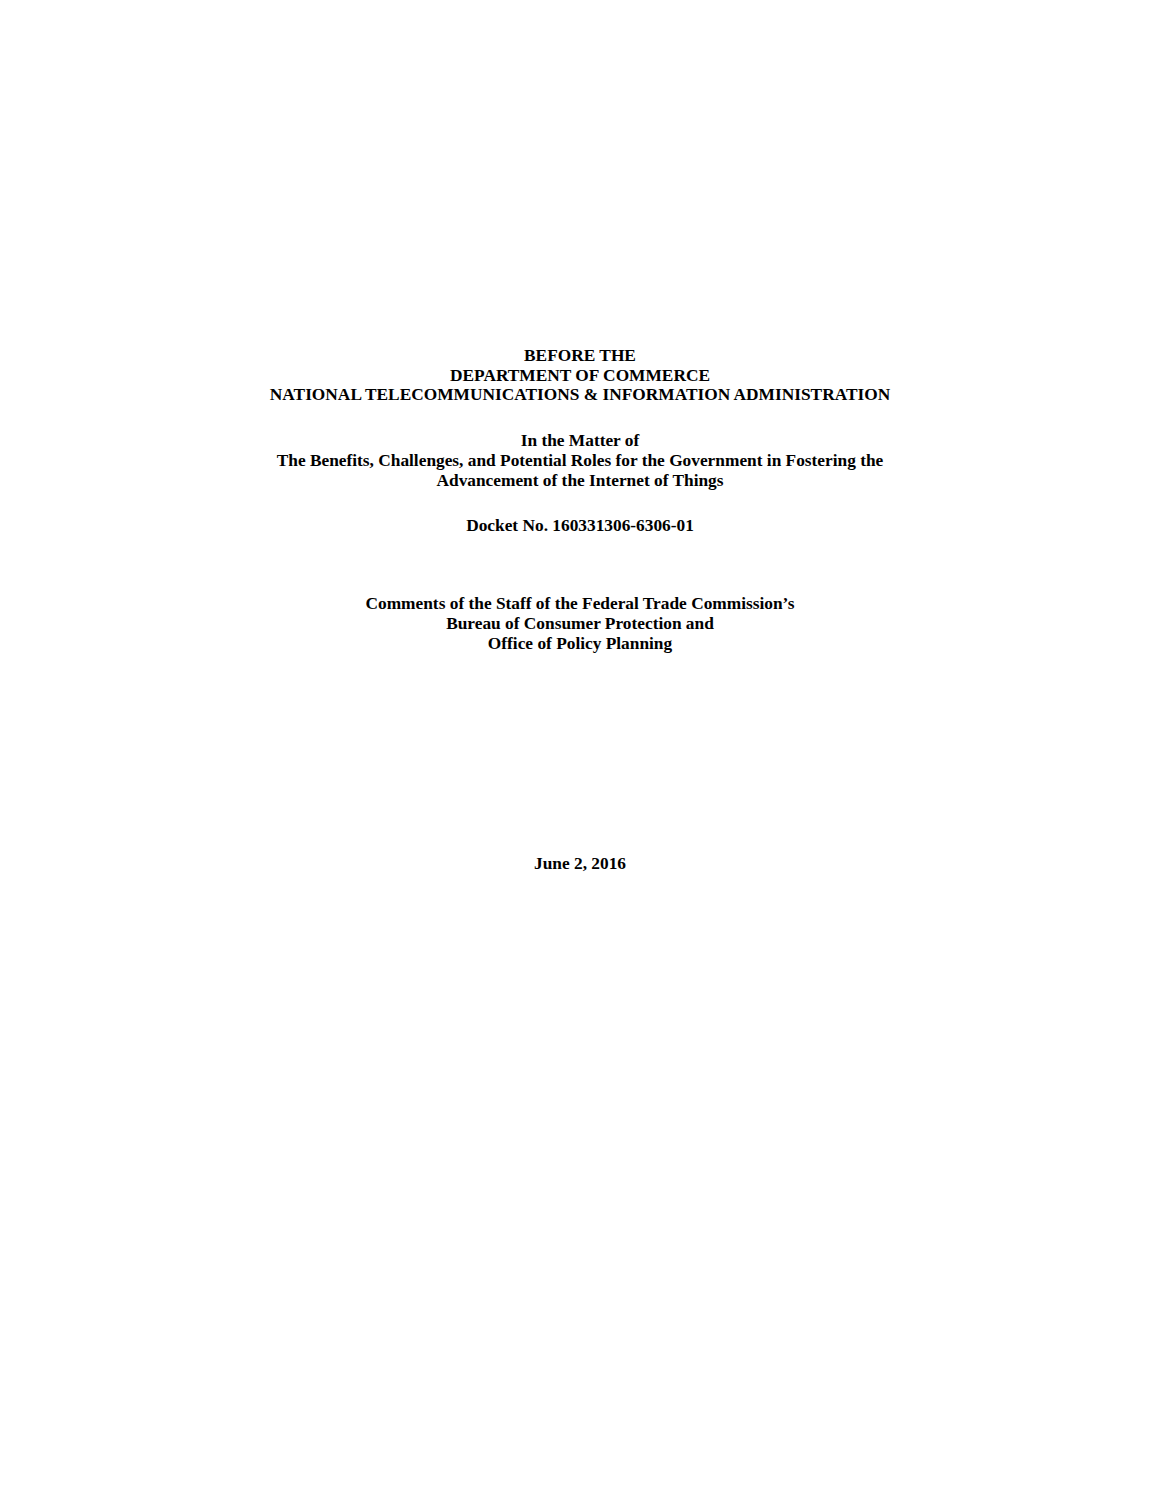BEFORE THE
DEPARTMENT OF COMMERCE
NATIONAL TELECOMMUNICATIONS & INFORMATION ADMINISTRATION
In the Matter of
The Benefits, Challenges, and Potential Roles for the Government in Fostering the
Advancement of the Internet of Things
Docket No. 160331306-6306-01
Comments of the Staff of the Federal Trade Commission’s
Bureau of Consumer Protection and
Office of Policy Planning
June 2, 2016